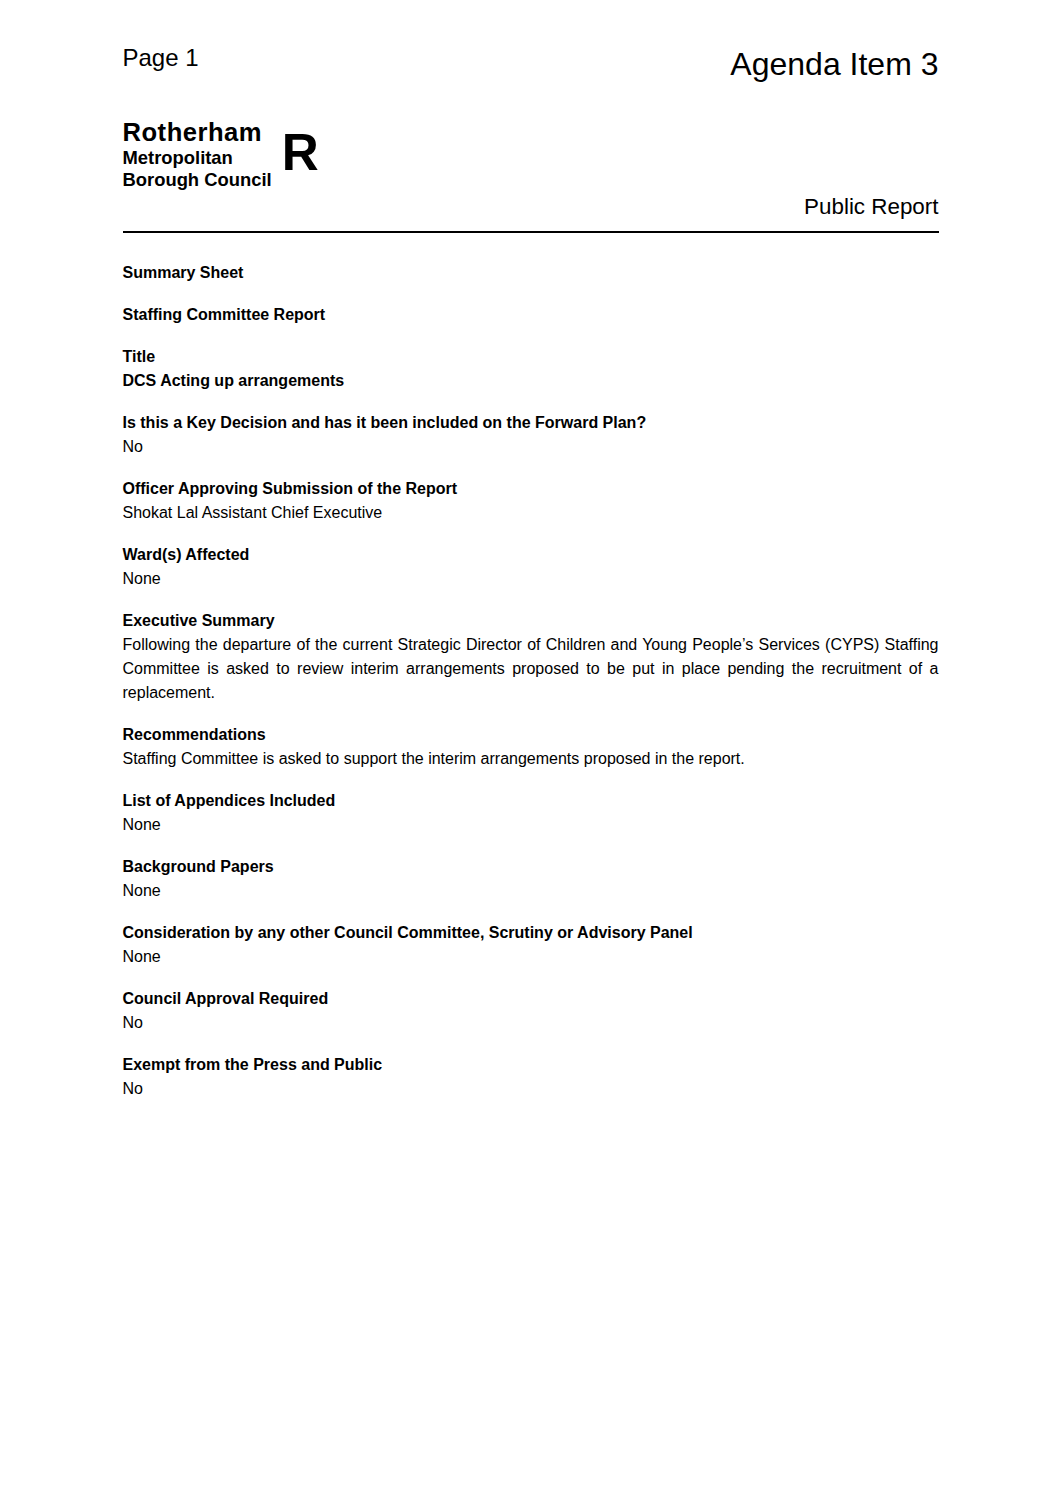Page 1
Agenda Item 3
Rotherham
Metropolitan
Borough Council
R
Public Report
Summary Sheet
Staffing Committee Report
Title
DCS Acting up arrangements
Is this a Key Decision and has it been included on the Forward Plan?
No
Officer Approving Submission of the Report
Shokat Lal Assistant Chief Executive
Ward(s) Affected
None
Executive Summary
Following the departure of the current Strategic Director of Children and Young People’s Services (CYPS) Staffing Committee is asked to review interim arrangements proposed to be put in place pending the recruitment of a replacement.
Recommendations
Staffing Committee is asked to support the interim arrangements proposed in the report.
List of Appendices Included
None
Background Papers
None
Consideration by any other Council Committee, Scrutiny or Advisory Panel
None
Council Approval Required
No
Exempt from the Press and Public
No